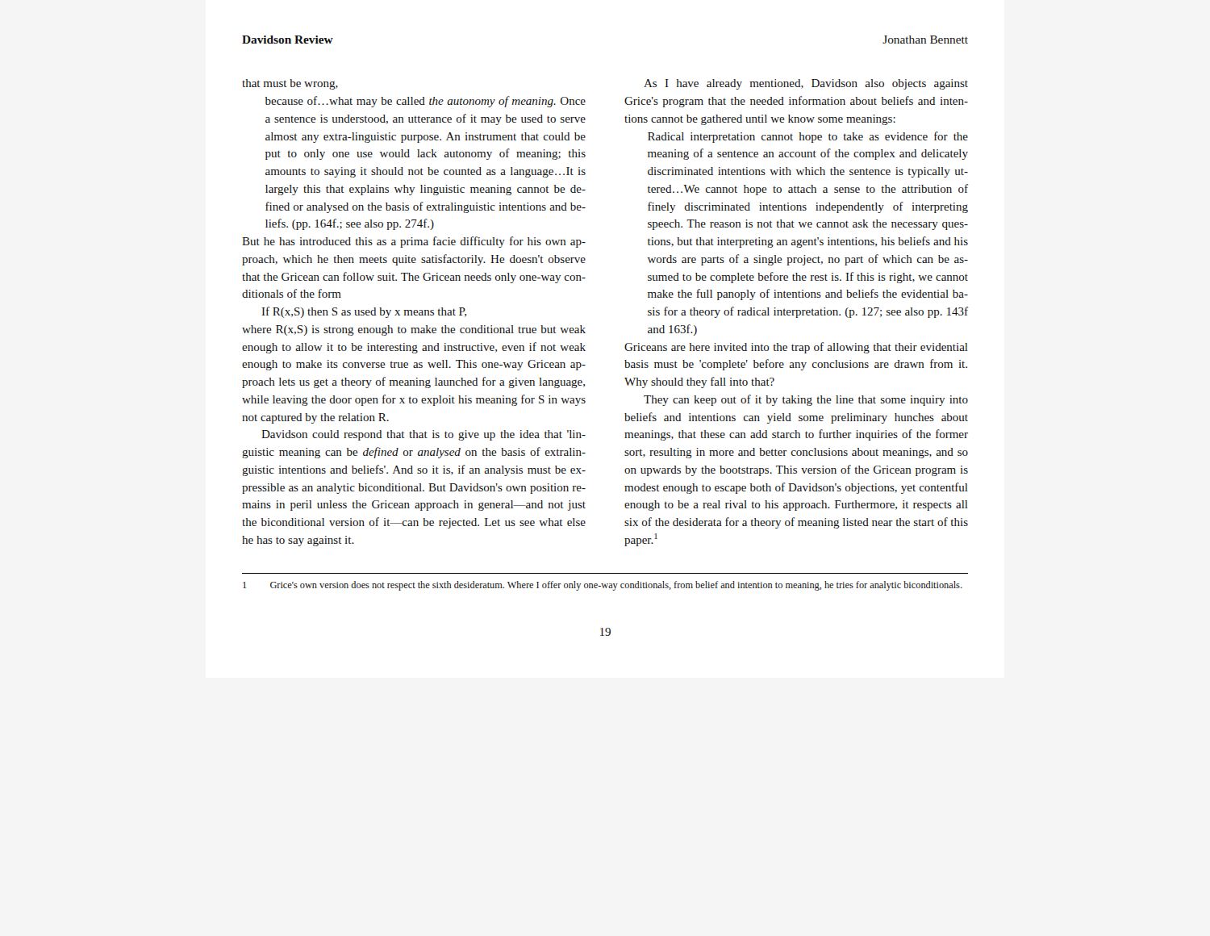Davidson Review Jonathan Bennett
that must be wrong,
because of…what may be called the autonomy of meaning. Once a sentence is understood, an utterance of it may be used to serve almost any extra-linguistic purpose. An instrument that could be put to only one use would lack autonomy of meaning; this amounts to saying it should not be counted as a language…It is largely this that explains why linguistic meaning cannot be defined or analysed on the basis of extralinguistic intentions and beliefs. (pp. 164f.; see also pp. 274f.)
But he has introduced this as a prima facie difficulty for his own approach, which he then meets quite satisfactorily. He doesn't observe that the Gricean can follow suit. The Gricean needs only one-way conditionals of the form
If R(x,S) then S as used by x means that P,
where R(x,S) is strong enough to make the conditional true but weak enough to allow it to be interesting and instructive, even if not weak enough to make its converse true as well. This one-way Gricean approach lets us get a theory of meaning launched for a given language, while leaving the door open for x to exploit his meaning for S in ways not captured by the relation R.
Davidson could respond that that is to give up the idea that 'linguistic meaning can be defined or analysed on the basis of extralinguistic intentions and beliefs'. And so it is, if an analysis must be expressible as an analytic biconditional. But Davidson's own position remains in peril unless the Gricean approach in general—and not just the biconditional version of it—can be rejected. Let us see what else he has to say against it.
As I have already mentioned, Davidson also objects against Grice's program that the needed information about beliefs and intentions cannot be gathered until we know some meanings:
Radical interpretation cannot hope to take as evidence for the meaning of a sentence an account of the complex and delicately discriminated intentions with which the sentence is typically uttered…We cannot hope to attach a sense to the attribution of finely discriminated intentions independently of interpreting speech. The reason is not that we cannot ask the necessary questions, but that interpreting an agent's intentions, his beliefs and his words are parts of a single project, no part of which can be assumed to be complete before the rest is. If this is right, we cannot make the full panoply of intentions and beliefs the evidential basis for a theory of radical interpretation. (p. 127; see also pp. 143f and 163f.)
Griceans are here invited into the trap of allowing that their evidential basis must be 'complete' before any conclusions are drawn from it. Why should they fall into that?
They can keep out of it by taking the line that some inquiry into beliefs and intentions can yield some preliminary hunches about meanings, that these can add starch to further inquiries of the former sort, resulting in more and better conclusions about meanings, and so on upwards by the bootstraps. This version of the Gricean program is modest enough to escape both of Davidson's objections, yet contentful enough to be a real rival to his approach. Furthermore, it respects all six of the desiderata for a theory of meaning listed near the start of this paper.1
1 Grice's own version does not respect the sixth desideratum. Where I offer only one-way conditionals, from belief and intention to meaning, he tries for analytic biconditionals.
19